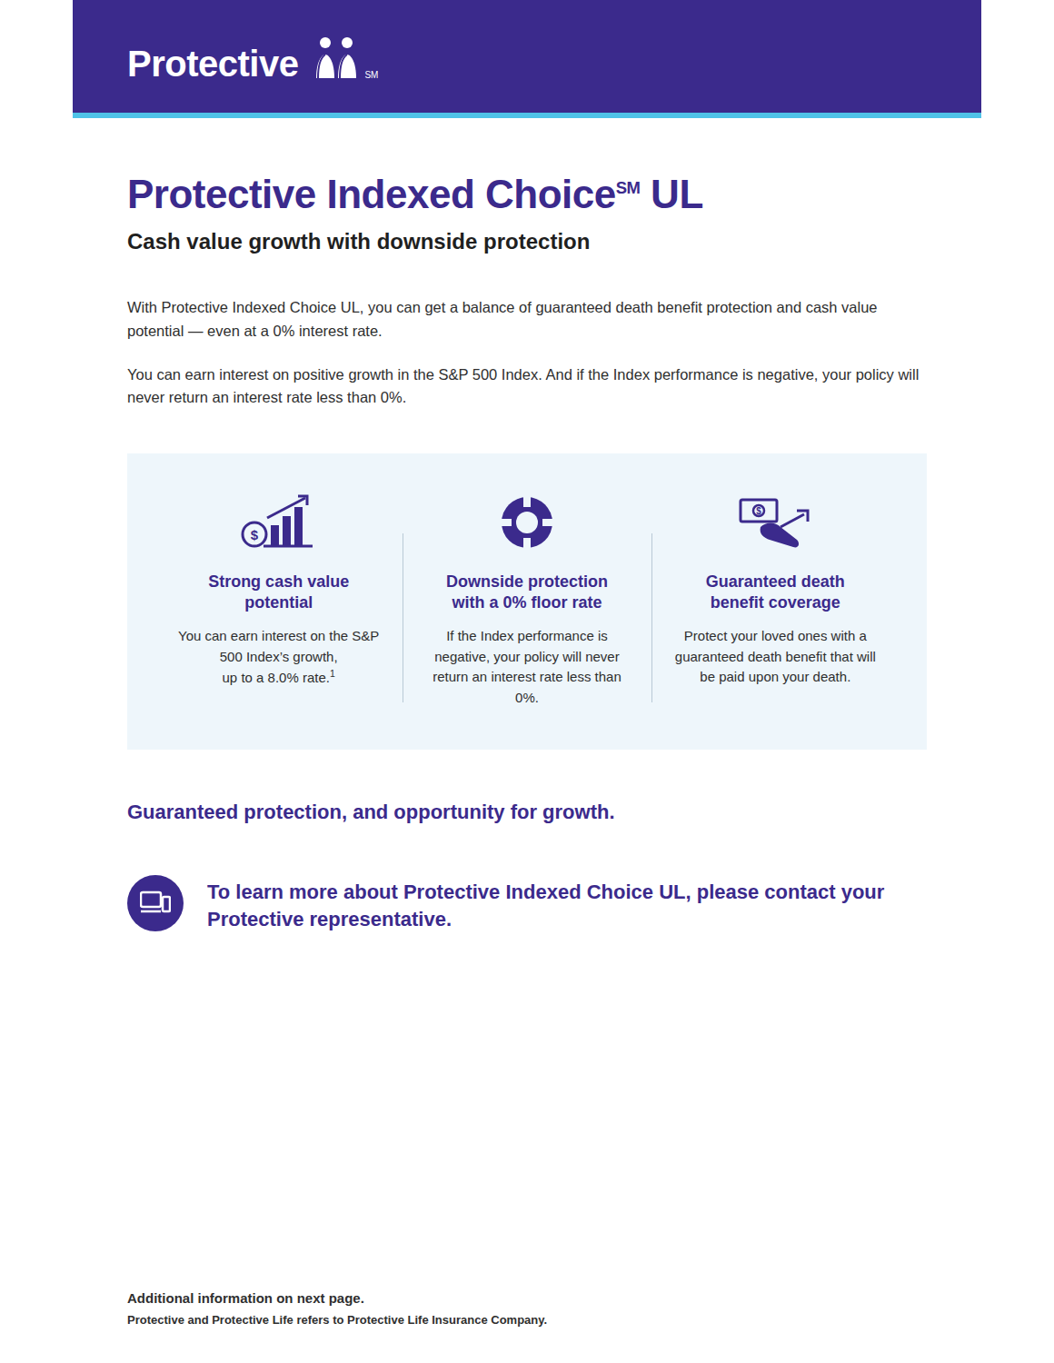Protective SM
Protective Indexed ChoiceSM UL
Cash value growth with downside protection
With Protective Indexed Choice UL, you can get a balance of guaranteed death benefit protection and cash value potential — even at a 0% interest rate.
You can earn interest on positive growth in the S&P 500 Index. And if the Index performance is negative, your policy will never return an interest rate less than 0%.
$
Strong cash value
potential
You can earn interest on the S&P 500 Index’s growth,
up to a 8.0% rate.1
Downside protection
with a 0% floor rate
If the Index performance is negative, your policy will never return an interest rate less than 0%.
$
Guaranteed death
benefit coverage
Protect your loved ones with a guaranteed death benefit that will be paid upon your death.
Guaranteed protection, and opportunity for growth.
To learn more about Protective Indexed Choice UL, please contact your Protective representative.
Additional information on next page.
Protective and Protective Life refers to Protective Life Insurance Company.